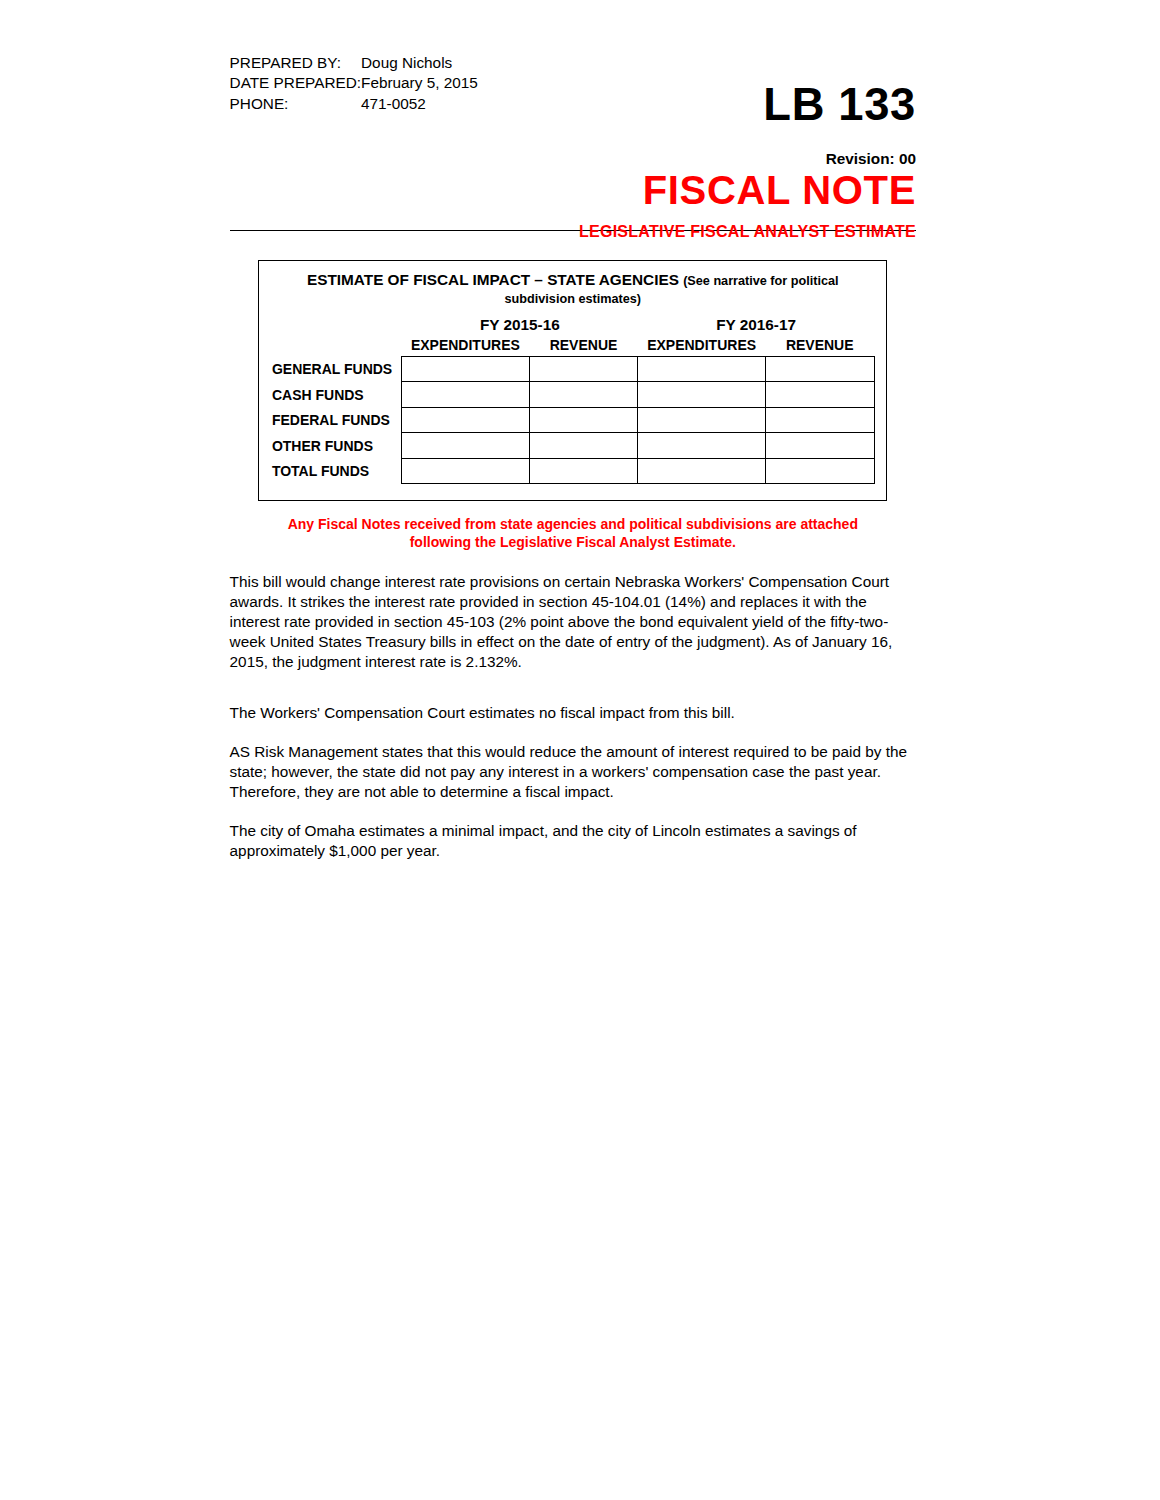| PREPARED BY: | Doug Nichols |
| DATE PREPARED: | February 5, 2015 |
| PHONE: | 471-0052 |
LB 133
Revision: 00
FISCAL NOTE
LEGISLATIVE FISCAL ANALYST ESTIMATE
ESTIMATE OF FISCAL IMPACT – STATE AGENCIES (See narrative for political subdivision estimates)
| | FY 2015-16 | FY 2016-17 |
| | EXPENDITURES | REVENUE | EXPENDITURES | REVENUE |
| GENERAL FUNDS | | | | |
| CASH FUNDS | | | | |
| FEDERAL FUNDS | | | | |
| OTHER FUNDS | | | | |
| TOTAL FUNDS | | | | |
Any Fiscal Notes received from state agencies and political subdivisions are attached following the Legislative Fiscal Analyst Estimate.
This bill would change interest rate provisions on certain Nebraska Workers' Compensation Court awards. It strikes the interest rate provided in section 45-104.01 (14%) and replaces it with the interest rate provided in section 45-103 (2% point above the bond equivalent yield of the fifty-two-week United States Treasury bills in effect on the date of entry of the judgment). As of January 16, 2015, the judgment interest rate is 2.132%.
The Workers' Compensation Court estimates no fiscal impact from this bill.
AS Risk Management states that this would reduce the amount of interest required to be paid by the state; however, the state did not pay any interest in a workers' compensation case the past year. Therefore, they are not able to determine a fiscal impact.
The city of Omaha estimates a minimal impact, and the city of Lincoln estimates a savings of approximately $1,000 per year.